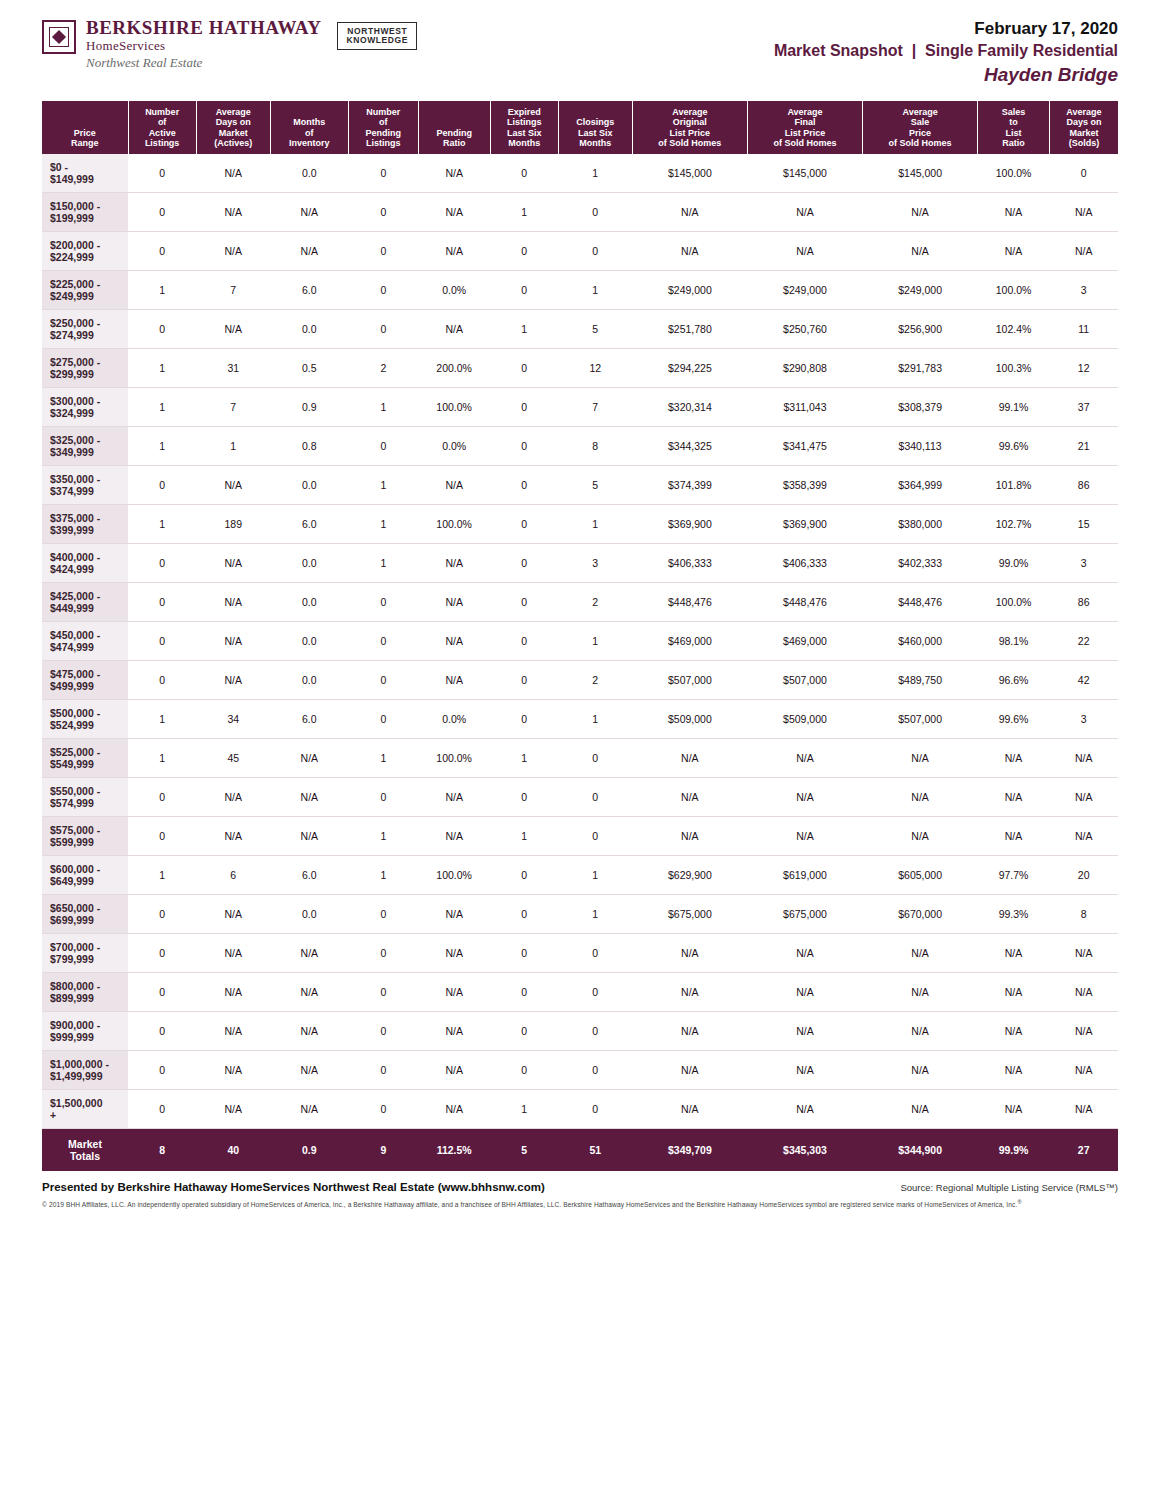BERKSHIRE HATHAWAY
HomeServices
Northwest Real Estate
NORTHWEST KNOWLEDGE
February 17, 2020
Market Snapshot | Single Family Residential
Hayden Bridge
| Price Range | Number of Active Listings | Average Days on Market (Actives) | Months of Inventory | Number of Pending Listings | Pending Ratio | Expired Listings Last Six Months | Closings Last Six Months | Average Original List Price of Sold Homes | Average Final List Price of Sold Homes | Average Sale Price of Sold Homes | Sales to List Ratio | Average Days on Market (Solds) |
| --- | --- | --- | --- | --- | --- | --- | --- | --- | --- | --- | --- | --- |
| $0 - $149,999 | 0 | N/A | 0.0 | 0 | N/A | 0 | 1 | $145,000 | $145,000 | $145,000 | 100.0% | 0 |
| $150,000 - $199,999 | 0 | N/A | N/A | 0 | N/A | 1 | 0 | N/A | N/A | N/A | N/A | N/A |
| $200,000 - $224,999 | 0 | N/A | N/A | 0 | N/A | 0 | 0 | N/A | N/A | N/A | N/A | N/A |
| $225,000 - $249,999 | 1 | 7 | 6.0 | 0 | 0.0% | 0 | 1 | $249,000 | $249,000 | $249,000 | 100.0% | 3 |
| $250,000 - $274,999 | 0 | N/A | 0.0 | 0 | N/A | 1 | 5 | $251,780 | $250,760 | $256,900 | 102.4% | 11 |
| $275,000 - $299,999 | 1 | 31 | 0.5 | 2 | 200.0% | 0 | 12 | $294,225 | $290,808 | $291,783 | 100.3% | 12 |
| $300,000 - $324,999 | 1 | 7 | 0.9 | 1 | 100.0% | 0 | 7 | $320,314 | $311,043 | $308,379 | 99.1% | 37 |
| $325,000 - $349,999 | 1 | 1 | 0.8 | 0 | 0.0% | 0 | 8 | $344,325 | $341,475 | $340,113 | 99.6% | 21 |
| $350,000 - $374,999 | 0 | N/A | 0.0 | 1 | N/A | 0 | 5 | $374,399 | $358,399 | $364,999 | 101.8% | 86 |
| $375,000 - $399,999 | 1 | 189 | 6.0 | 1 | 100.0% | 0 | 1 | $369,900 | $369,900 | $380,000 | 102.7% | 15 |
| $400,000 - $424,999 | 0 | N/A | 0.0 | 1 | N/A | 0 | 3 | $406,333 | $406,333 | $402,333 | 99.0% | 3 |
| $425,000 - $449,999 | 0 | N/A | 0.0 | 0 | N/A | 0 | 2 | $448,476 | $448,476 | $448,476 | 100.0% | 86 |
| $450,000 - $474,999 | 0 | N/A | 0.0 | 0 | N/A | 0 | 1 | $469,000 | $469,000 | $460,000 | 98.1% | 22 |
| $475,000 - $499,999 | 0 | N/A | 0.0 | 0 | N/A | 0 | 2 | $507,000 | $507,000 | $489,750 | 96.6% | 42 |
| $500,000 - $524,999 | 1 | 34 | 6.0 | 0 | 0.0% | 0 | 1 | $509,000 | $509,000 | $507,000 | 99.6% | 3 |
| $525,000 - $549,999 | 1 | 45 | N/A | 1 | 100.0% | 1 | 0 | N/A | N/A | N/A | N/A | N/A |
| $550,000 - $574,999 | 0 | N/A | N/A | 0 | N/A | 0 | 0 | N/A | N/A | N/A | N/A | N/A |
| $575,000 - $599,999 | 0 | N/A | N/A | 1 | N/A | 1 | 0 | N/A | N/A | N/A | N/A | N/A |
| $600,000 - $649,999 | 1 | 6 | 6.0 | 1 | 100.0% | 0 | 1 | $629,900 | $619,000 | $605,000 | 97.7% | 20 |
| $650,000 - $699,999 | 0 | N/A | 0.0 | 0 | N/A | 0 | 1 | $675,000 | $675,000 | $670,000 | 99.3% | 8 |
| $700,000 - $799,999 | 0 | N/A | N/A | 0 | N/A | 0 | 0 | N/A | N/A | N/A | N/A | N/A |
| $800,000 - $899,999 | 0 | N/A | N/A | 0 | N/A | 0 | 0 | N/A | N/A | N/A | N/A | N/A |
| $900,000 - $999,999 | 0 | N/A | N/A | 0 | N/A | 0 | 0 | N/A | N/A | N/A | N/A | N/A |
| $1,000,000 - $1,499,999 | 0 | N/A | N/A | 0 | N/A | 0 | 0 | N/A | N/A | N/A | N/A | N/A |
| $1,500,000 + | 0 | N/A | N/A | 0 | N/A | 1 | 0 | N/A | N/A | N/A | N/A | N/A |
| Market Totals | 8 | 40 | 0.9 | 9 | 112.5% | 5 | 51 | $349,709 | $345,303 | $344,900 | 99.9% | 27 |
Presented by Berkshire Hathaway HomeServices Northwest Real Estate (www.bhhsnw.com)
Source: Regional Multiple Listing Service (RMLS™)
© 2019 BHH Affiliates, LLC. An independently operated subsidiary of HomeServices of America, Inc., a Berkshire Hathaway affiliate, and a franchisee of BHH Affiliates, LLC. Berkshire Hathaway HomeServices and the Berkshire Hathaway HomeServices symbol are registered service marks of HomeServices of America, Inc.®